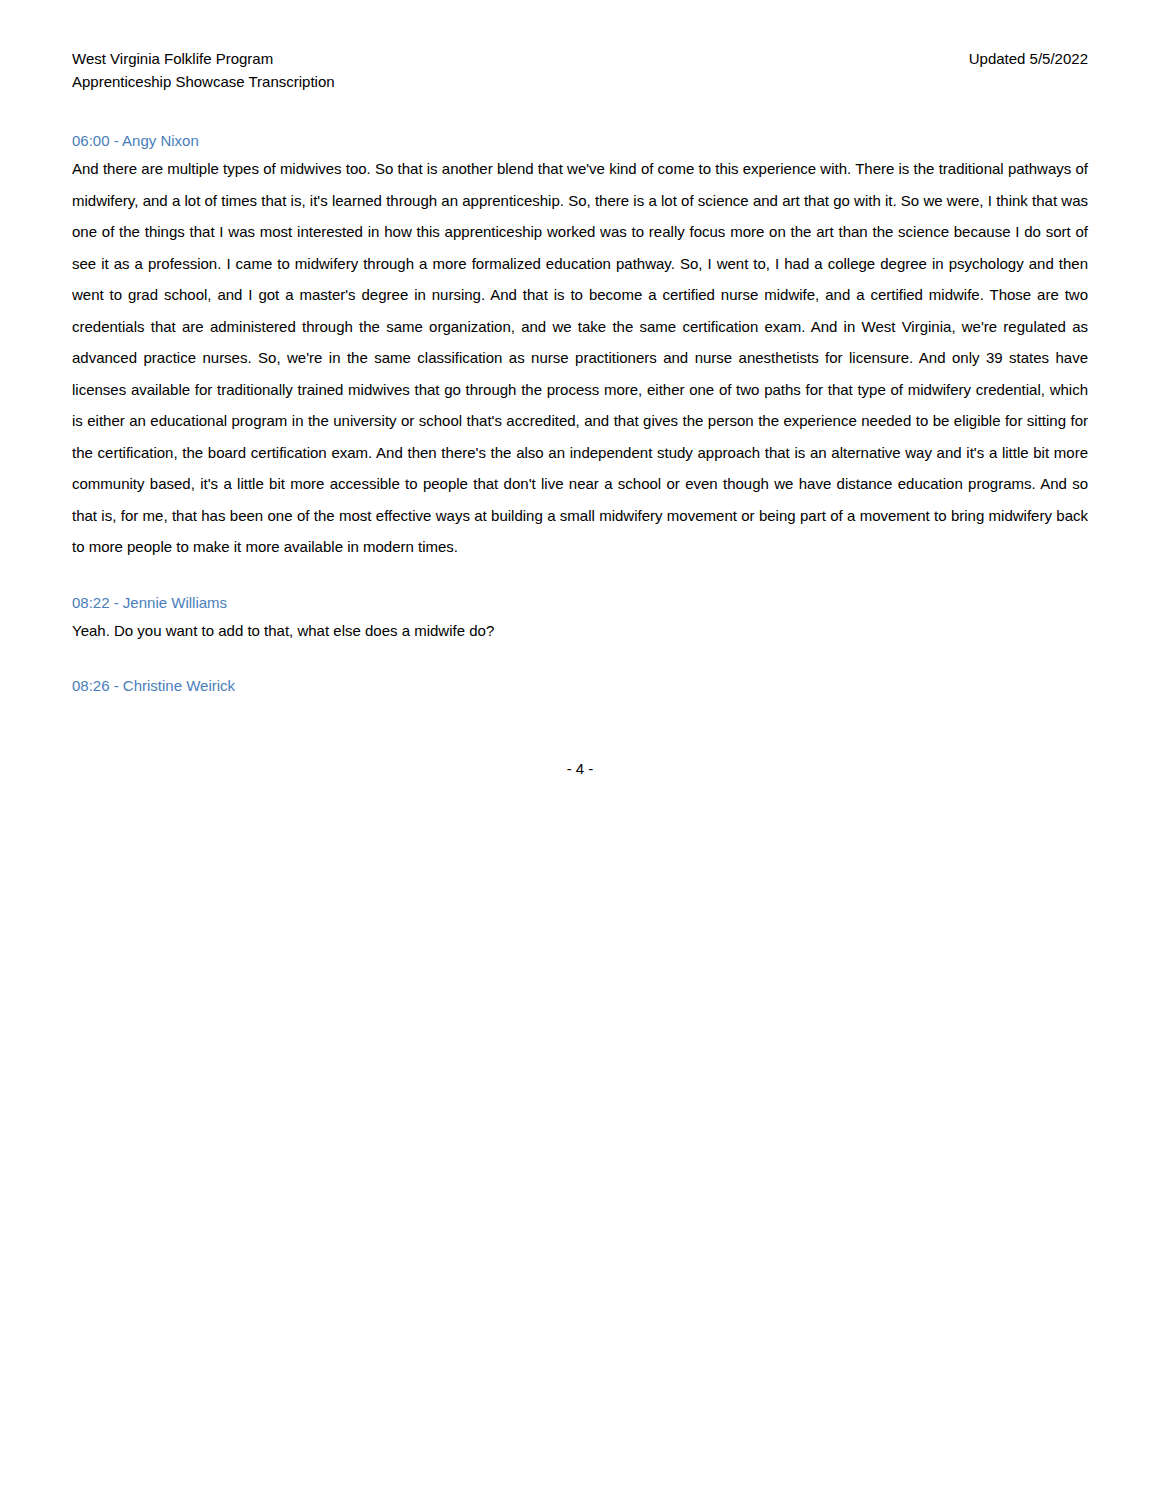West Virginia Folklife Program
Apprenticeship Showcase Transcription
Updated 5/5/2022
06:00 - Angy Nixon
And there are multiple types of midwives too. So that is another blend that we've kind of come to this experience with. There is the traditional pathways of midwifery, and a lot of times that is, it's learned through an apprenticeship. So, there is a lot of science and art that go with it. So we were, I think that was one of the things that I was most interested in how this apprenticeship worked was to really focus more on the art than the science because I do sort of see it as a profession. I came to midwifery through a more formalized education pathway. So, I went to, I had a college degree in psychology and then went to grad school, and I got a master's degree in nursing. And that is to become a certified nurse midwife, and a certified midwife. Those are two credentials that are administered through the same organization, and we take the same certification exam. And in West Virginia, we're regulated as advanced practice nurses. So, we're in the same classification as nurse practitioners and nurse anesthetists for licensure. And only 39 states have licenses available for traditionally trained midwives that go through the process more, either one of two paths for that type of midwifery credential, which is either an educational program in the university or school that's accredited, and that gives the person the experience needed to be eligible for sitting for the certification, the board certification exam. And then there's the also an independent study approach that is an alternative way and it's a little bit more community based, it's a little bit more accessible to people that don't live near a school or even though we have distance education programs. And so that is, for me, that has been one of the most effective ways at building a small midwifery movement or being part of a movement to bring midwifery back to more people to make it more available in modern times.
08:22 - Jennie Williams
Yeah. Do you want to add to that, what else does a midwife do?
08:26 - Christine Weirick
- 4 -